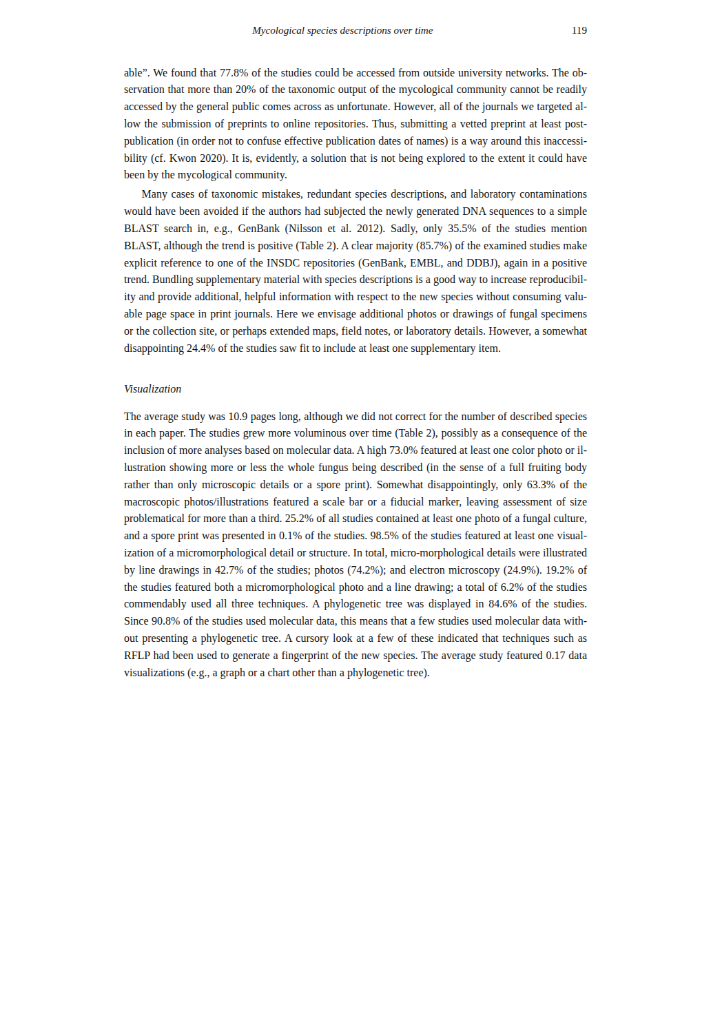Mycological species descriptions over time 119
able”. We found that 77.8% of the studies could be accessed from outside university networks. The observation that more than 20% of the taxonomic output of the mycological community cannot be readily accessed by the general public comes across as unfortunate. However, all of the journals we targeted allow the submission of preprints to online repositories. Thus, submitting a vetted preprint at least post-publication (in order not to confuse effective publication dates of names) is a way around this inaccessibility (cf. Kwon 2020). It is, evidently, a solution that is not being explored to the extent it could have been by the mycological community.
Many cases of taxonomic mistakes, redundant species descriptions, and laboratory contaminations would have been avoided if the authors had subjected the newly generated DNA sequences to a simple BLAST search in, e.g., GenBank (Nilsson et al. 2012). Sadly, only 35.5% of the studies mention BLAST, although the trend is positive (Table 2). A clear majority (85.7%) of the examined studies make explicit reference to one of the INSDC repositories (GenBank, EMBL, and DDBJ), again in a positive trend. Bundling supplementary material with species descriptions is a good way to increase reproducibility and provide additional, helpful information with respect to the new species without consuming valuable page space in print journals. Here we envisage additional photos or drawings of fungal specimens or the collection site, or perhaps extended maps, field notes, or laboratory details. However, a somewhat disappointing 24.4% of the studies saw fit to include at least one supplementary item.
Visualization
The average study was 10.9 pages long, although we did not correct for the number of described species in each paper. The studies grew more voluminous over time (Table 2), possibly as a consequence of the inclusion of more analyses based on molecular data. A high 73.0% featured at least one color photo or illustration showing more or less the whole fungus being described (in the sense of a full fruiting body rather than only microscopic details or a spore print). Somewhat disappointingly, only 63.3% of the macroscopic photos/illustrations featured a scale bar or a fiducial marker, leaving assessment of size problematical for more than a third. 25.2% of all studies contained at least one photo of a fungal culture, and a spore print was presented in 0.1% of the studies. 98.5% of the studies featured at least one visualization of a micromorphological detail or structure. In total, micro-morphological details were illustrated by line drawings in 42.7% of the studies; photos (74.2%); and electron microscopy (24.9%). 19.2% of the studies featured both a micromorphological photo and a line drawing; a total of 6.2% of the studies commendably used all three techniques. A phylogenetic tree was displayed in 84.6% of the studies. Since 90.8% of the studies used molecular data, this means that a few studies used molecular data without presenting a phylogenetic tree. A cursory look at a few of these indicated that techniques such as RFLP had been used to generate a fingerprint of the new species. The average study featured 0.17 data visualizations (e.g., a graph or a chart other than a phylogenetic tree).